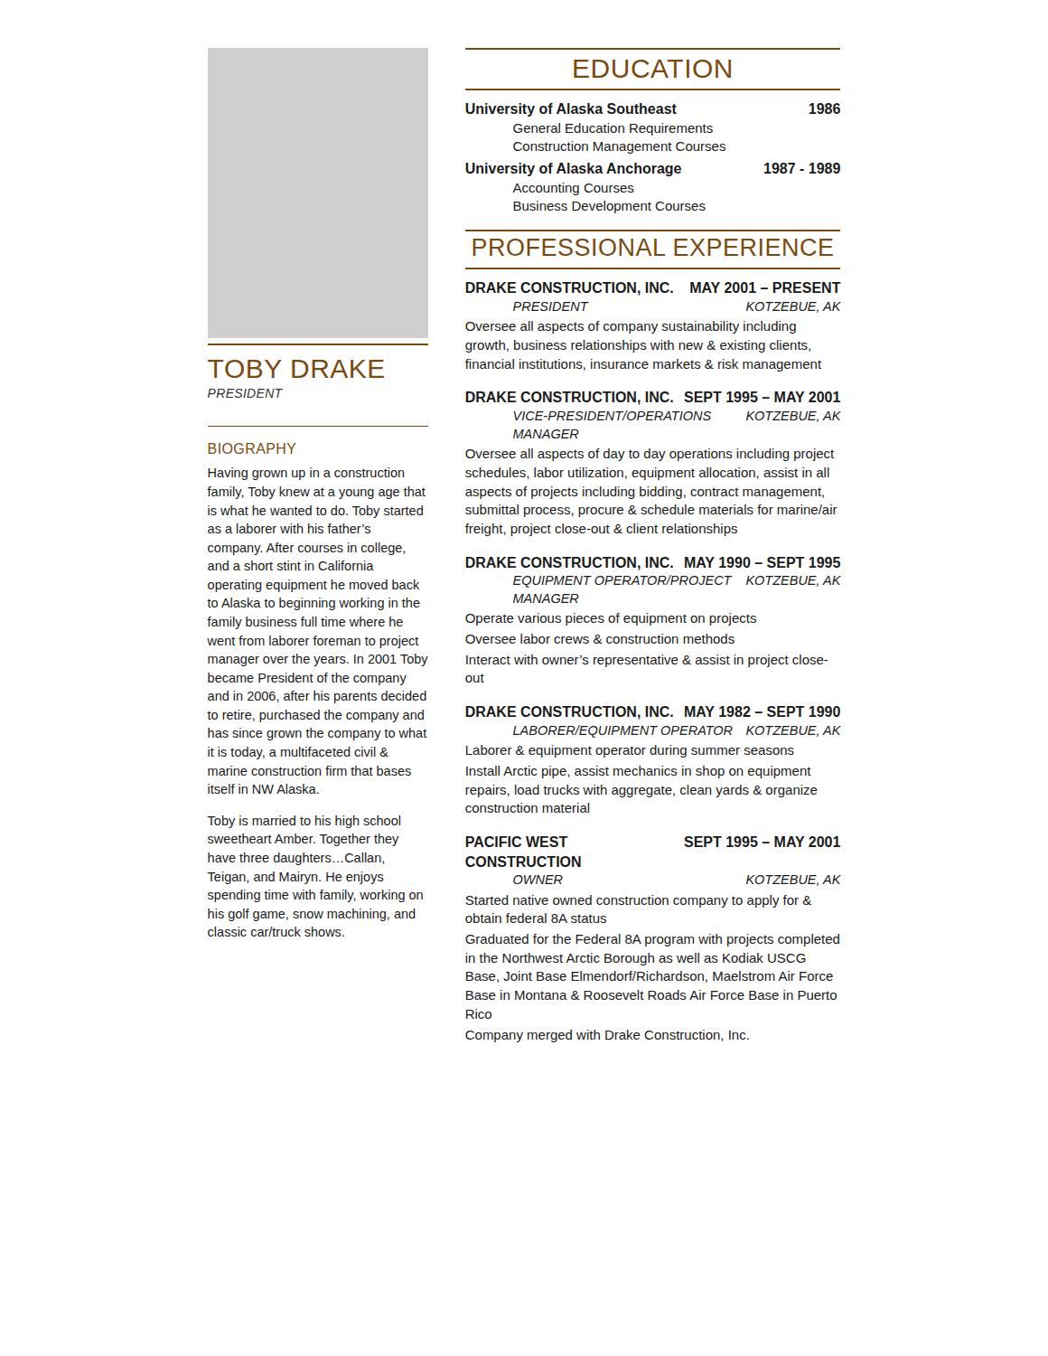TOBY DRAKE
PRESIDENT
BIOGRAPHY
Having grown up in a construction family, Toby knew at a young age that is what he wanted to do. Toby started as a laborer with his father’s company. After courses in college, and a short stint in California operating equipment he moved back to Alaska to beginning working in the family business full time where he went from laborer foreman to project manager over the years. In 2001 Toby became President of the company and in 2006, after his parents decided to retire, purchased the company and has since grown the company to what it is today, a multifaceted civil & marine construction firm that bases itself in NW Alaska.
Toby is married to his high school sweetheart Amber. Together they have three daughters…Callan, Teigan, and Mairyn. He enjoys spending time with family, working on his golf game, snow machining, and classic car/truck shows.
EDUCATION
University of Alaska Southeast 1986
General Education Requirements
Construction Management Courses
University of Alaska Anchorage 1987 - 1989
Accounting Courses
Business Development Courses
PROFESSIONAL EXPERIENCE
DRAKE CONSTRUCTION, INC. MAY 2001 – PRESENT
PRESIDENT KOTZEBUE, AK
Oversee all aspects of company sustainability including growth, business relationships with new & existing clients, financial institutions, insurance markets & risk management
DRAKE CONSTRUCTION, INC. SEPT 1995 – MAY 2001
VICE-PRESIDENT/OPERATIONS MANAGER KOTZEBUE, AK
Oversee all aspects of day to day operations including project schedules, labor utilization, equipment allocation, assist in all aspects of projects including bidding, contract management, submittal process, procure & schedule materials for marine/air freight, project close-out & client relationships
DRAKE CONSTRUCTION, INC. MAY 1990 – SEPT 1995
EQUIPMENT OPERATOR/PROJECT MANAGER KOTZEBUE, AK
Operate various pieces of equipment on projects
Oversee labor crews & construction methods
Interact with owner’s representative & assist in project close-out
DRAKE CONSTRUCTION, INC. MAY 1982 – SEPT 1990
LABORER/EQUIPMENT OPERATOR KOTZEBUE, AK
Laborer & equipment operator during summer seasons
Install Arctic pipe, assist mechanics in shop on equipment repairs, load trucks with aggregate, clean yards & organize construction material
PACIFIC WEST CONSTRUCTION SEPT 1995 – MAY 2001
OWNER KOTZEBUE, AK
Started native owned construction company to apply for & obtain federal 8A status
Graduated for the Federal 8A program with projects completed in the Northwest Arctic Borough as well as Kodiak USCG Base, Joint Base Elmendorf/Richardson, Maelstrom Air Force Base in Montana & Roosevelt Roads Air Force Base in Puerto Rico
Company merged with Drake Construction, Inc.